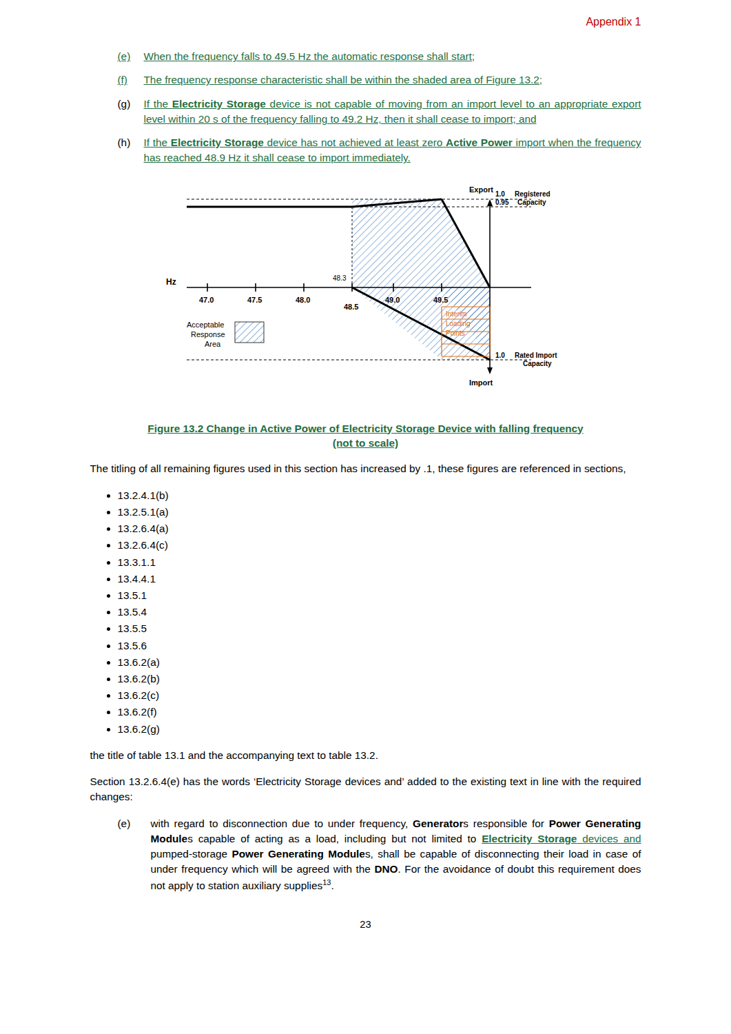Appendix 1
(e) When the frequency falls to 49.5 Hz the automatic response shall start;
(f) The frequency response characteristic shall be within the shaded area of Figure 13.2;
(g) If the Electricity Storage device is not capable of moving from an import level to an appropriate export level within 20 s of the frequency falling to 49.2 Hz, then it shall cease to import; and
(h) If the Electricity Storage device has not achieved at least zero Active Power import when the frequency has reached 48.9 Hz it shall cease to import immediately.
Hz 47.0 47.5 48.0 48.5 49.0 49.5 48.3 Export Import 1.0 0.95 Registered Capacity 1.0 Rated Import Capacity Interim Loading Points Acceptable Response Area
Figure 13.2 Change in Active Power of Electricity Storage Device with falling frequency
(not to scale)
The titling of all remaining figures used in this section has increased by .1, these figures are referenced in sections,
13.2.4.1(b)
13.2.5.1(a)
13.2.6.4(a)
13.2.6.4(c)
13.3.1.1
13.4.4.1
13.5.1
13.5.4
13.5.5
13.5.6
13.6.2(a)
13.6.2(b)
13.6.2(c)
13.6.2(f)
13.6.2(g)
the title of table 13.1 and the accompanying text to table 13.2.
Section 13.2.6.4(e) has the words ‘Electricity Storage devices and’ added to the existing text in line with the required changes:
(e) with regard to disconnection due to under frequency, Generators responsible for Power Generating Modules capable of acting as a load, including but not limited to Electricity Storage devices and pumped-storage Power Generating Modules, shall be capable of disconnecting their load in case of under frequency which will be agreed with the DNO. For the avoidance of doubt this requirement does not apply to station auxiliary supplies13.
23